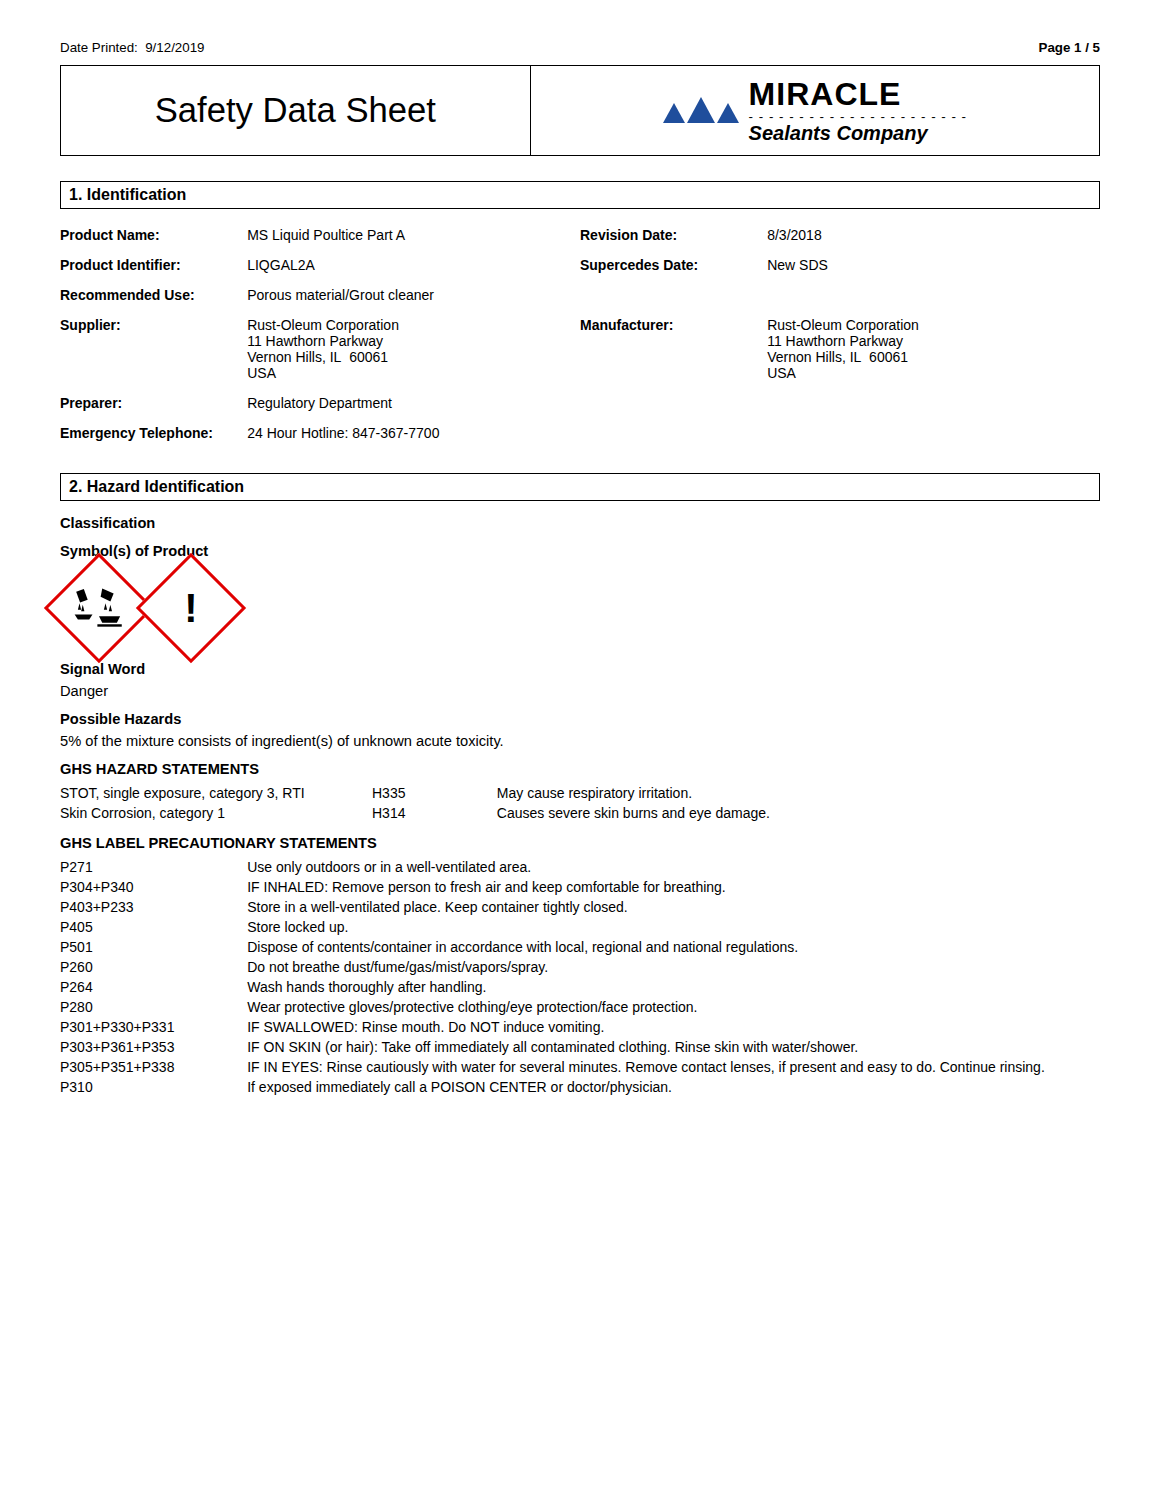Date Printed: 9/12/2019
Page 1 / 5
Safety Data Sheet
MIRACLE
- - - - - - - - - - - - - - - - - - - - - -
Sealants Company
1. Identification
| Product Name: | MS Liquid Poultice Part A | Revision Date: | 8/3/2018 |
| Product Identifier: | LIQGAL2A | Supercedes Date: | New SDS |
| Recommended Use: | Porous material/Grout cleaner | | |
| Supplier: | Rust-Oleum Corporation 11 Hawthorn Parkway Vernon Hills, IL 60061 USA | Manufacturer: | Rust-Oleum Corporation 11 Hawthorn Parkway Vernon Hills, IL 60061 USA |
| Preparer: | Regulatory Department | | |
| Emergency Telephone: | 24 Hour Hotline: 847-367-7700 | | |
2. Hazard Identification
Classification
Symbol(s) of Product
!
Signal Word
Danger
Possible Hazards
5% of the mixture consists of ingredient(s) of unknown acute toxicity.
GHS HAZARD STATEMENTS
| STOT, single exposure, category 3, RTI | H335 | May cause respiratory irritation. |
| Skin Corrosion, category 1 | H314 | Causes severe skin burns and eye damage. |
GHS LABEL PRECAUTIONARY STATEMENTS
| P271 | Use only outdoors or in a well-ventilated area. |
| P304+P340 | IF INHALED: Remove person to fresh air and keep comfortable for breathing. |
| P403+P233 | Store in a well-ventilated place. Keep container tightly closed. |
| P405 | Store locked up. |
| P501 | Dispose of contents/container in accordance with local, regional and national regulations. |
| P260 | Do not breathe dust/fume/gas/mist/vapors/spray. |
| P264 | Wash hands thoroughly after handling. |
| P280 | Wear protective gloves/protective clothing/eye protection/face protection. |
| P301+P330+P331 | IF SWALLOWED: Rinse mouth. Do NOT induce vomiting. |
| P303+P361+P353 | IF ON SKIN (or hair): Take off immediately all contaminated clothing. Rinse skin with water/shower. |
| P305+P351+P338 | IF IN EYES: Rinse cautiously with water for several minutes. Remove contact lenses, if present and easy to do. Continue rinsing. |
| P310 | If exposed immediately call a POISON CENTER or doctor/physician. |